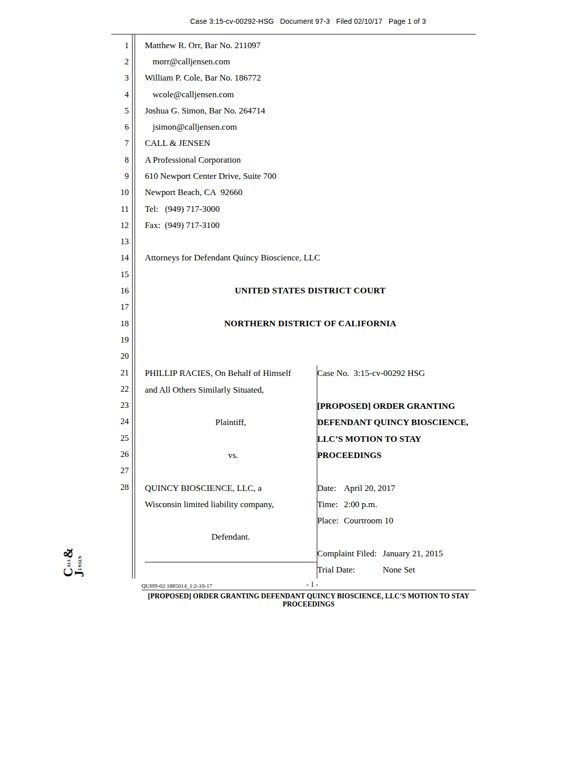Case 3:15-cv-00292-HSG Document 97-3 Filed 02/10/17 Page 1 of 3
1
2
3
4
5
6
7
8
9
10
11
12
13
14
15
16
17
18
19
20
21
22
23
24
25
26
27
28
Matthew R. Orr, Bar No. 211097
morr@calljensen.com
William P. Cole, Bar No. 186772
wcole@calljensen.com
Joshua G. Simon, Bar No. 264714
jsimon@calljensen.com
CALL & JENSEN
A Professional Corporation
610 Newport Center Drive, Suite 700
Newport Beach, CA 92660
Tel: (949) 717-3000
Fax: (949) 717-3100
Attorneys for Defendant Quincy Bioscience, LLC
UNITED STATES DISTRICT COURT
NORTHERN DISTRICT OF CALIFORNIA
| PHILLIP RACIES, On Behalf of Himself and All Others Similarly Situated, Plaintiff, vs. QUINCY BIOSCIENCE, LLC, a Wisconsin limited liability company, Defendant. | Case No. 3:15-cv-00292 HSG [PROPOSED] ORDER GRANTING DEFENDANT QUINCY BIOSCIENCE, LLC’S MOTION TO STAY PROCEEDINGS Date: April 20, 2017 Time: 2:00 p.m. Place: Courtroom 10 Complaint Filed: January 21, 2015 Trial Date: None Set |
CALL&
JENSEN
QUI09-02:1885014_1:2-10-17
- 1 -
[PROPOSED] ORDER GRANTING DEFENDANT QUINCY BIOSCIENCE, LLC’S MOTION TO STAY
PROCEEDINGS